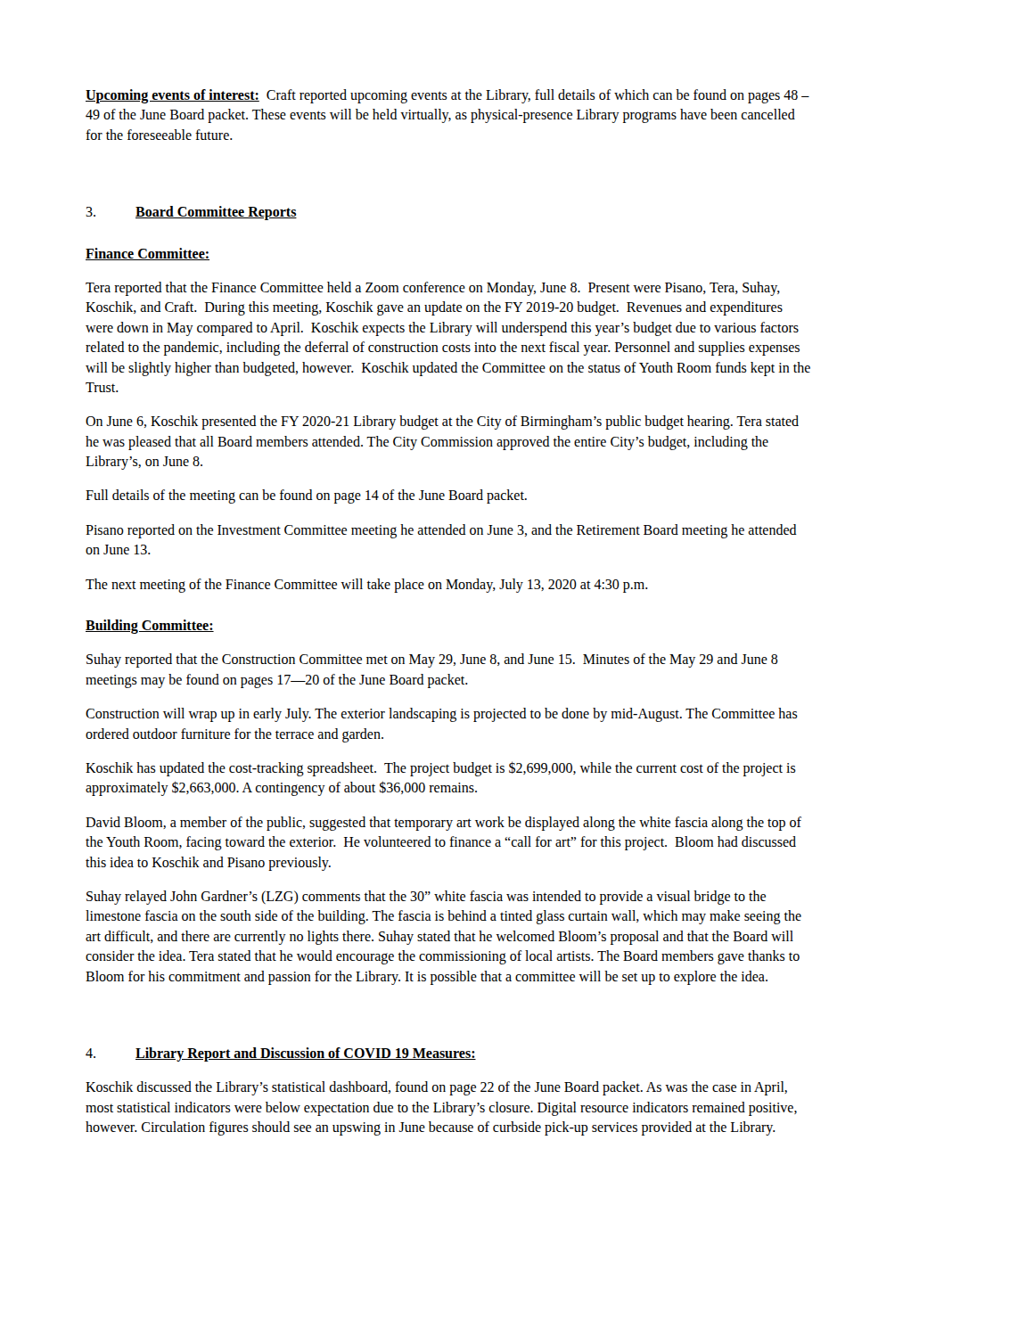Upcoming events of interest: Craft reported upcoming events at the Library, full details of which can be found on pages 48 – 49 of the June Board packet. These events will be held virtually, as physical-presence Library programs have been cancelled for the foreseeable future.
3. Board Committee Reports
Finance Committee:
Tera reported that the Finance Committee held a Zoom conference on Monday, June 8. Present were Pisano, Tera, Suhay, Koschik, and Craft. During this meeting, Koschik gave an update on the FY 2019-20 budget. Revenues and expenditures were down in May compared to April. Koschik expects the Library will underspend this year’s budget due to various factors related to the pandemic, including the deferral of construction costs into the next fiscal year. Personnel and supplies expenses will be slightly higher than budgeted, however. Koschik updated the Committee on the status of Youth Room funds kept in the Trust.
On June 6, Koschik presented the FY 2020-21 Library budget at the City of Birmingham’s public budget hearing. Tera stated he was pleased that all Board members attended. The City Commission approved the entire City’s budget, including the Library’s, on June 8.
Full details of the meeting can be found on page 14 of the June Board packet.
Pisano reported on the Investment Committee meeting he attended on June 3, and the Retirement Board meeting he attended on June 13.
The next meeting of the Finance Committee will take place on Monday, July 13, 2020 at 4:30 p.m.
Building Committee:
Suhay reported that the Construction Committee met on May 29, June 8, and June 15. Minutes of the May 29 and June 8 meetings may be found on pages 17—20 of the June Board packet.
Construction will wrap up in early July. The exterior landscaping is projected to be done by mid-August. The Committee has ordered outdoor furniture for the terrace and garden.
Koschik has updated the cost-tracking spreadsheet. The project budget is $2,699,000, while the current cost of the project is approximately $2,663,000. A contingency of about $36,000 remains.
David Bloom, a member of the public, suggested that temporary art work be displayed along the white fascia along the top of the Youth Room, facing toward the exterior. He volunteered to finance a “call for art” for this project. Bloom had discussed this idea to Koschik and Pisano previously.
Suhay relayed John Gardner’s (LZG) comments that the 30” white fascia was intended to provide a visual bridge to the limestone fascia on the south side of the building. The fascia is behind a tinted glass curtain wall, which may make seeing the art difficult, and there are currently no lights there. Suhay stated that he welcomed Bloom’s proposal and that the Board will consider the idea. Tera stated that he would encourage the commissioning of local artists. The Board members gave thanks to Bloom for his commitment and passion for the Library. It is possible that a committee will be set up to explore the idea.
4. Library Report and Discussion of COVID 19 Measures:
Koschik discussed the Library’s statistical dashboard, found on page 22 of the June Board packet. As was the case in April, most statistical indicators were below expectation due to the Library’s closure. Digital resource indicators remained positive, however. Circulation figures should see an upswing in June because of curbside pick-up services provided at the Library.